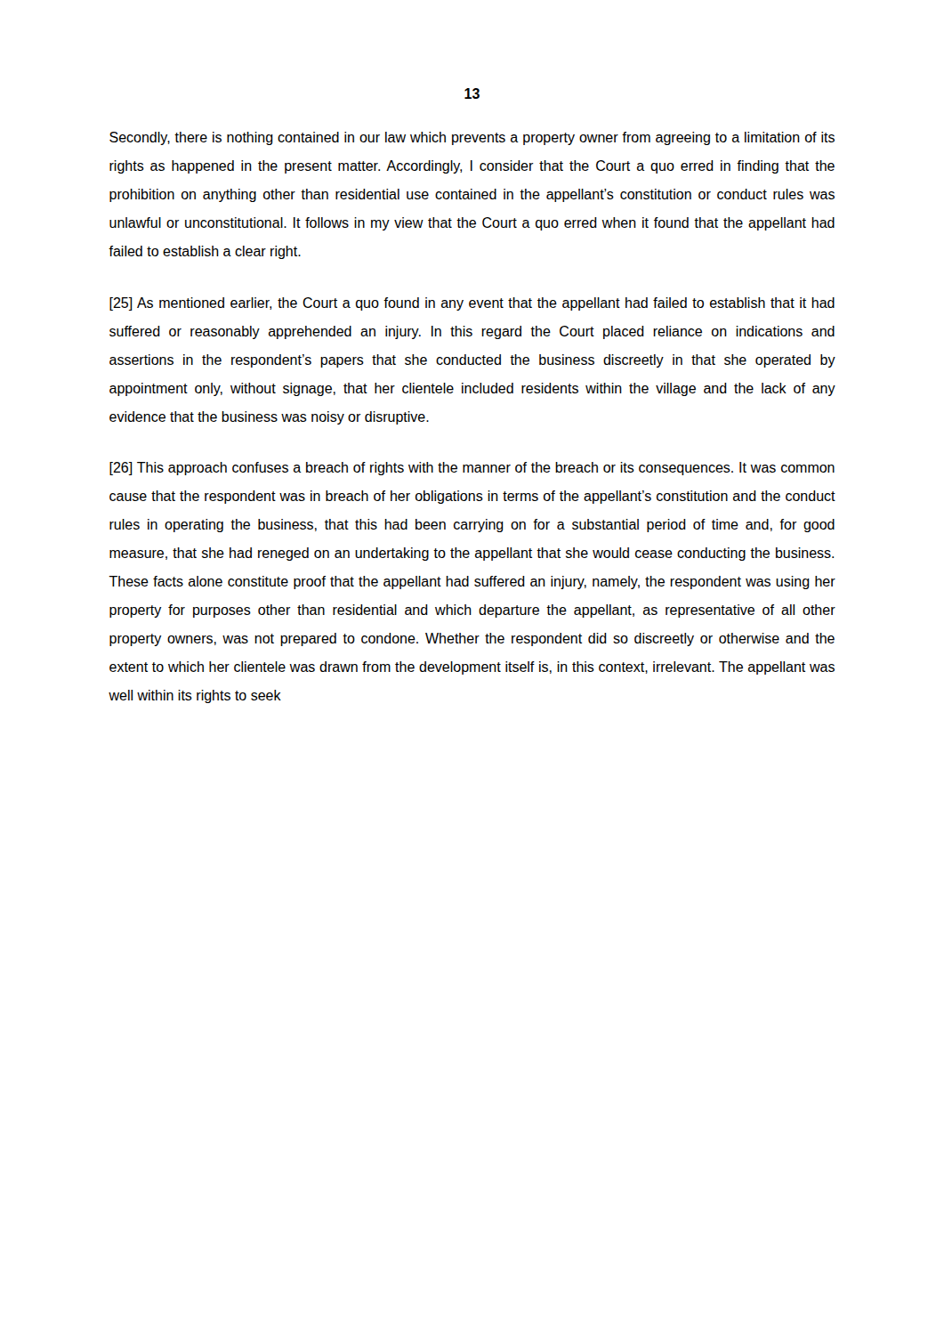13
Secondly, there is nothing contained in our law which prevents a property owner from agreeing to a limitation of its rights as happened in the present matter. Accordingly, I consider that the Court a quo erred in finding that the prohibition on anything other than residential use contained in the appellant’s constitution or conduct rules was unlawful or unconstitutional. It follows in my view that the Court a quo erred when it found that the appellant had failed to establish a clear right.
[25] As mentioned earlier, the Court a quo found in any event that the appellant had failed to establish that it had suffered or reasonably apprehended an injury. In this regard the Court placed reliance on indications and assertions in the respondent’s papers that she conducted the business discreetly in that she operated by appointment only, without signage, that her clientele included residents within the village and the lack of any evidence that the business was noisy or disruptive.
[26] This approach confuses a breach of rights with the manner of the breach or its consequences. It was common cause that the respondent was in breach of her obligations in terms of the appellant’s constitution and the conduct rules in operating the business, that this had been carrying on for a substantial period of time and, for good measure, that she had reneged on an undertaking to the appellant that she would cease conducting the business. These facts alone constitute proof that the appellant had suffered an injury, namely, the respondent was using her property for purposes other than residential and which departure the appellant, as representative of all other property owners, was not prepared to condone. Whether the respondent did so discreetly or otherwise and the extent to which her clientele was drawn from the development itself is, in this context, irrelevant. The appellant was well within its rights to seek